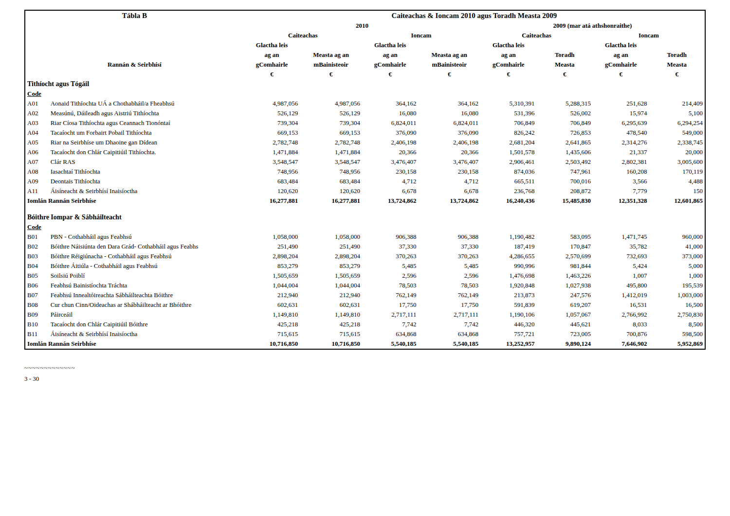| Tábla B | Caiteachas & Ioncam 2010 agus Toradh Measta 2009 |
| | 2010 | 2009 (mar atá athshonraithe) |
| | Caiteachas | Ioncam | Caiteachas | Ioncam |
| | Glactha leis | | Glactha leis | | Glactha leis | | Glactha leis | |
| | ag an | Measta ag an | ag an | Measta ag an | ag an | Toradh | ag an | Toradh |
| Rannán & Seirbhísí | gComhairle | mBainisteoir | gComhairle | mBainisteoir | gComhairle | Measta | gComhairle | Measta |
| | € | € | € | € | € | € | € | € |
| Tithíocht agus Tógáil | |
| Code | |
| A01 | Aonaid Tithíochta UÁ a Chothabháil/a Fheabhsú | 4,987,056 | 4,987,056 | 364,162 | 364,162 | 5,310,391 | 5,288,315 | 251,628 | 214,409 |
| A02 | Measúnú, Dáileadh agus Aistriú Tithíochta | 526,129 | 526,129 | 16,080 | 16,080 | 531,396 | 526,002 | 15,974 | 5,100 |
| A03 | Riar Cíosa Tithíochta agus Ceannach Tionóntaí | 739,304 | 739,304 | 6,824,011 | 6,824,011 | 706,849 | 706,849 | 6,295,639 | 6,294,254 |
| A04 | Tacaíocht um Forbairt Pobail Tithíochta | 669,153 | 669,153 | 376,090 | 376,090 | 826,242 | 726,853 | 478,540 | 549,000 |
| A05 | Riar na Seirbhíse um Dhaoine gan Dídean | 2,782,748 | 2,782,748 | 2,406,198 | 2,406,198 | 2,681,204 | 2,641,865 | 2,314,276 | 2,338,745 |
| A06 | Tacaíocht don Chlár Caipitiúil Tithíochta. | 1,471,884 | 1,471,884 | 20,366 | 20,366 | 1,501,578 | 1,435,606 | 21,337 | 20,000 |
| A07 | Clár RAS | 3,548,547 | 3,548,547 | 3,476,407 | 3,476,407 | 2,906,461 | 2,503,492 | 2,802,381 | 3,005,600 |
| A08 | Iasachtaí Tithíochta | 748,956 | 748,956 | 230,158 | 230,158 | 874,036 | 747,961 | 160,208 | 170,119 |
| A09 | Deontais Tithíochta | 683,484 | 683,484 | 4,712 | 4,712 | 665,511 | 700,016 | 3,566 | 4,488 |
| A11 | Áisíneacht & Seirbhísí Inaisíoctha | 120,620 | 120,620 | 6,678 | 6,678 | 236,768 | 208,872 | 7,779 | 150 |
| Iomlán Rannán Seirbhíse | 16,277,881 | 16,277,881 | 13,724,862 | 13,724,862 | 16,240,436 | 15,485,830 | 12,351,328 | 12,601,865 |
| Bóithre Iompar & Sábháilteacht | |
| Code | |
| B01 | PBN - Cothabháil agus Feabhsú | 1,058,000 | 1,058,000 | 906,388 | 906,388 | 1,190,482 | 583,095 | 1,471,745 | 960,000 |
| B02 | Bóithre Náisiúnta den Dara Grád- Cothabháil agus Feabhs | 251,490 | 251,490 | 37,330 | 37,330 | 187,419 | 170,847 | 35,782 | 41,000 |
| B03 | Bóithre Réigiúnacha - Cothabháil agus Feabhsú | 2,898,204 | 2,898,204 | 370,263 | 370,263 | 4,286,655 | 2,570,699 | 732,693 | 373,000 |
| B04 | Bóithre Áitiúla - Cothabháil agus Feabhsú | 853,279 | 853,279 | 5,485 | 5,485 | 990,996 | 981,844 | 5,424 | 5,000 |
| B05 | Soilsiú Poiblí | 1,505,659 | 1,505,659 | 2,596 | 2,596 | 1,476,698 | 1,463,226 | 1,007 | 1,000 |
| B06 | Feabhsú Bainistíochta Tráchta | 1,044,004 | 1,044,004 | 78,503 | 78,503 | 1,920,848 | 1,027,938 | 495,800 | 195,539 |
| B07 | Feabhsú Innealtóireachta Sábháilteachta Bóithre | 212,940 | 212,940 | 762,149 | 762,149 | 213,873 | 247,576 | 1,412,019 | 1,003,000 |
| B08 | Cur chun Cinn/Oideachas ar Shábháilteacht ar Bhóithre | 602,631 | 602,631 | 17,750 | 17,750 | 591,839 | 619,207 | 16,531 | 16,500 |
| B09 | Páirceáil | 1,149,810 | 1,149,810 | 2,717,111 | 2,717,111 | 1,190,106 | 1,057,067 | 2,766,992 | 2,750,830 |
| B10 | Tacaíocht don Chlár Caipitiúil Bóithre | 425,218 | 425,218 | 7,742 | 7,742 | 446,320 | 445,621 | 8,033 | 8,500 |
| B11 | Áisíneacht & Seirbhísí Inaisíoctha | 715,615 | 715,615 | 634,868 | 634,868 | 757,721 | 723,005 | 700,876 | 598,500 |
| Iomlán Rannán Seirbhíse | 10,716,850 | 10,716,850 | 5,540,185 | 5,540,185 | 13,252,957 | 9,890,124 | 7,646,902 | 5,952,869 |
~~~~~~~~~~~~~
3 - 30